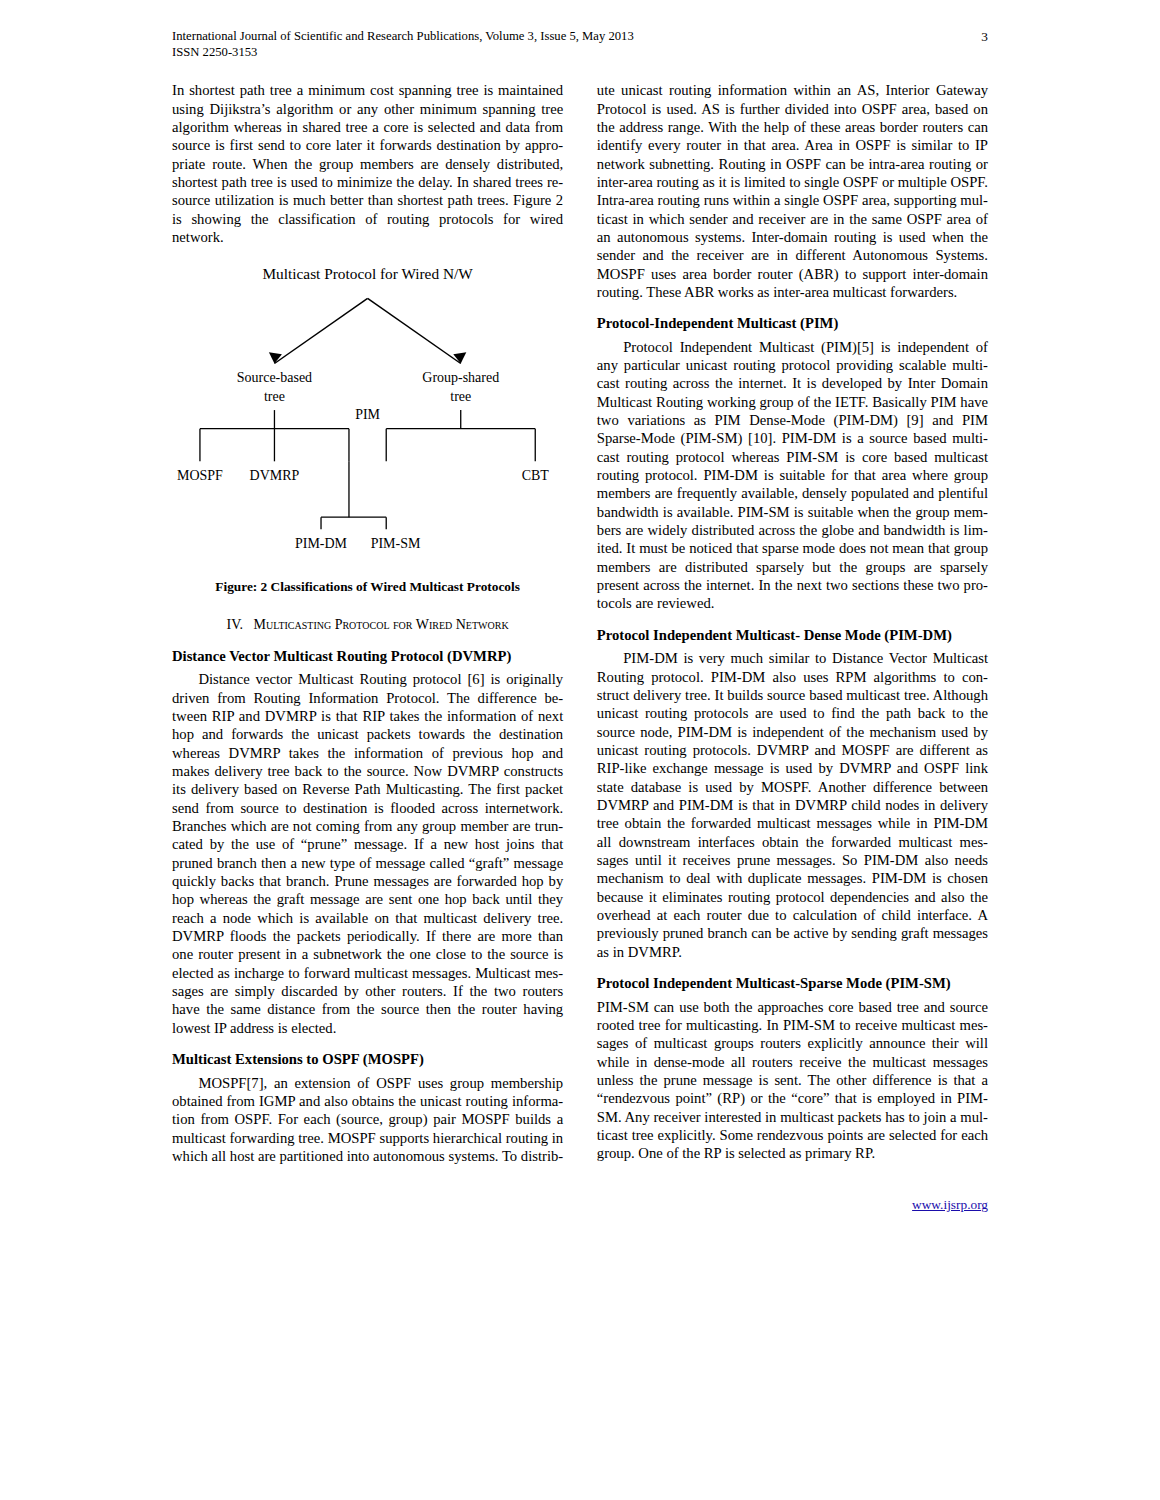International Journal of Scientific and Research Publications, Volume 3, Issue 5, May 2013
ISSN 2250-3153
3
In shortest path tree a minimum cost spanning tree is maintained using Dijikstra’s algorithm or any other minimum spanning tree algorithm whereas in shared tree a core is selected and data from source is first send to core later it forwards destination by appropriate route. When the group members are densely distributed, shortest path tree is used to minimize the delay. In shared trees resource utilization is much better than shortest path trees. Figure 2 is showing the classification of routing protocols for wired network.
Multicast Protocol for Wired N/W
Source-based tree Group-shared tree PIM MOSPF DVMRP CBT PIM-DM PIM-SM
Figure: 2 Classifications of Wired Multicast Protocols
IV. Multicasting Protocol for Wired Network
Distance Vector Multicast Routing Protocol (DVMRP)
Distance vector Multicast Routing protocol [6] is originally driven from Routing Information Protocol. The difference between RIP and DVMRP is that RIP takes the information of next hop and forwards the unicast packets towards the destination whereas DVMRP takes the information of previous hop and makes delivery tree back to the source. Now DVMRP constructs its delivery based on Reverse Path Multicasting. The first packet send from source to destination is flooded across internetwork. Branches which are not coming from any group member are truncated by the use of “prune” message. If a new host joins that pruned branch then a new type of message called “graft” message quickly backs that branch. Prune messages are forwarded hop by hop whereas the graft message are sent one hop back until they reach a node which is available on that multicast delivery tree. DVMRP floods the packets periodically. If there are more than one router present in a subnetwork the one close to the source is elected as incharge to forward multicast messages. Multicast messages are simply discarded by other routers. If the two routers have the same distance from the source then the router having lowest IP address is elected.
Multicast Extensions to OSPF (MOSPF)
MOSPF[7], an extension of OSPF uses group membership obtained from IGMP and also obtains the unicast routing information from OSPF. For each (source, group) pair MOSPF builds a multicast forwarding tree. MOSPF supports hierarchical routing in which all host are partitioned into autonomous systems. To distribute unicast routing information within an AS, Interior Gateway Protocol is used. AS is further divided into OSPF area, based on the address range. With the help of these areas border routers can identify every router in that area. Area in OSPF is similar to IP network subnetting. Routing in OSPF can be intra-area routing or inter-area routing as it is limited to single OSPF or multiple OSPF. Intra-area routing runs within a single OSPF area, supporting multicast in which sender and receiver are in the same OSPF area of an autonomous systems. Inter-domain routing is used when the sender and the receiver are in different Autonomous Systems. MOSPF uses area border router (ABR) to support inter-domain routing. These ABR works as inter-area multicast forwarders.
Protocol-Independent Multicast (PIM)
Protocol Independent Multicast (PIM)[5] is independent of any particular unicast routing protocol providing scalable multicast routing across the internet. It is developed by Inter Domain Multicast Routing working group of the IETF. Basically PIM have two variations as PIM Dense-Mode (PIM-DM) [9] and PIM Sparse-Mode (PIM-SM) [10]. PIM-DM is a source based multicast routing protocol whereas PIM-SM is core based multicast routing protocol. PIM-DM is suitable for that area where group members are frequently available, densely populated and plentiful bandwidth is available. PIM-SM is suitable when the group members are widely distributed across the globe and bandwidth is limited. It must be noticed that sparse mode does not mean that group members are distributed sparsely but the groups are sparsely present across the internet. In the next two sections these two protocols are reviewed.
Protocol Independent Multicast- Dense Mode (PIM-DM)
PIM-DM is very much similar to Distance Vector Multicast Routing protocol. PIM-DM also uses RPM algorithms to construct delivery tree. It builds source based multicast tree. Although unicast routing protocols are used to find the path back to the source node, PIM-DM is independent of the mechanism used by unicast routing protocols. DVMRP and MOSPF are different as RIP-like exchange message is used by DVMRP and OSPF link state database is used by MOSPF. Another difference between DVMRP and PIM-DM is that in DVMRP child nodes in delivery tree obtain the forwarded multicast messages while in PIM-DM all downstream interfaces obtain the forwarded multicast messages until it receives prune messages. So PIM-DM also needs mechanism to deal with duplicate messages. PIM-DM is chosen because it eliminates routing protocol dependencies and also the overhead at each router due to calculation of child interface. A previously pruned branch can be active by sending graft messages as in DVMRP.
Protocol Independent Multicast-Sparse Mode (PIM-SM)
PIM-SM can use both the approaches core based tree and source rooted tree for multicasting. In PIM-SM to receive multicast messages of multicast groups routers explicitly announce their will while in dense-mode all routers receive the multicast messages unless the prune message is sent. The other difference is that a “rendezvous point” (RP) or the “core” that is employed in PIM-SM. Any receiver interested in multicast packets has to join a multicast tree explicitly. Some rendezvous points are selected for each group. One of the RP is selected as primary RP.
www.ijsrp.org